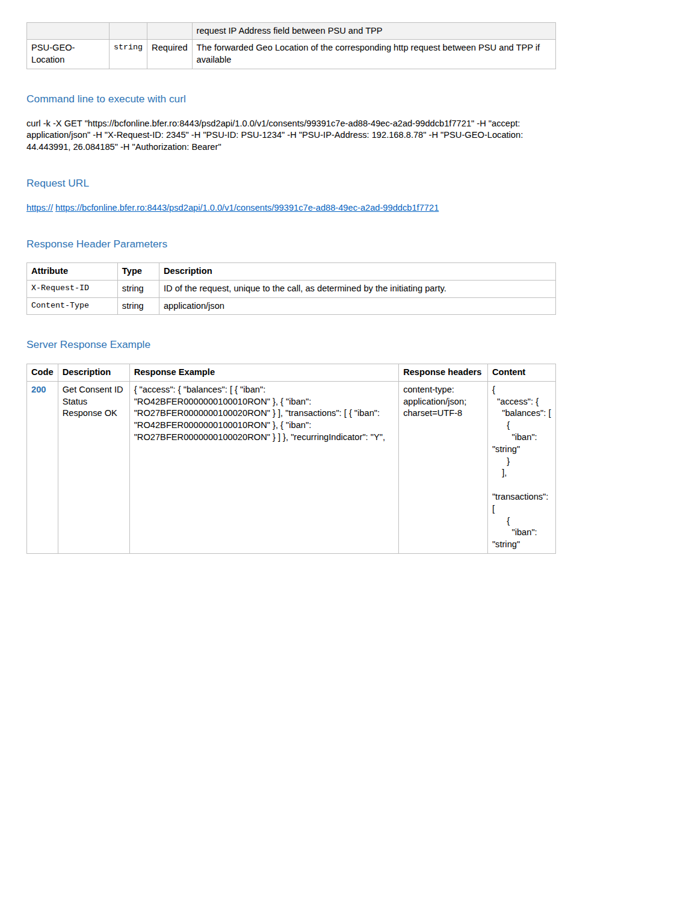| | | | request IP Address field between PSU and TPP |
| PSU-GEO-Location | string | Required | The forwarded Geo Location of the corresponding http request between PSU and TPP if available |
Command line to execute with curl
curl -k -X GET "https://bcfonline.bfer.ro:8443/psd2api/1.0.0/v1/consents/99391c7e-ad88-49ec-a2ad-99ddcb1f7721" -H "accept: application/json" -H "X-Request-ID: 2345" -H "PSU-ID: PSU-1234" -H "PSU-IP-Address: 192.168.8.78" -H "PSU-GEO-Location: 44.443991, 26.084185" -H "Authorization: Bearer"
Request URL
https:// https://bcfonline.bfer.ro:8443/psd2api/1.0.0/v1/consents/99391c7e-ad88-49ec-a2ad-99ddcb1f7721
Response Header Parameters
| Attribute | Type | Description |
| --- | --- | --- |
| X-Request-ID | string | ID of the request, unique to the call, as determined by the initiating party. |
| Content-Type | string | application/json |
Server Response Example
| Code | Description | Response Example | Response headers | Content |
| --- | --- | --- | --- | --- |
| 200 | Get Consent ID Status Response OK | { "access": { "balances": [ { "iban": "RO42BFER0000000100010RON" }, { "iban": "RO27BFER0000000100020RON" } ], "transactions": [ { "iban": "RO42BFER0000000100010RON" }, { "iban": "RO27BFER0000000100020RON" } ] }, "recurringIndicator": "Y", | content-type: application/json; charset=UTF-8 | { "access": { "balances": [ { "iban": "string" } ], "transactions": [ { "iban": "string" |